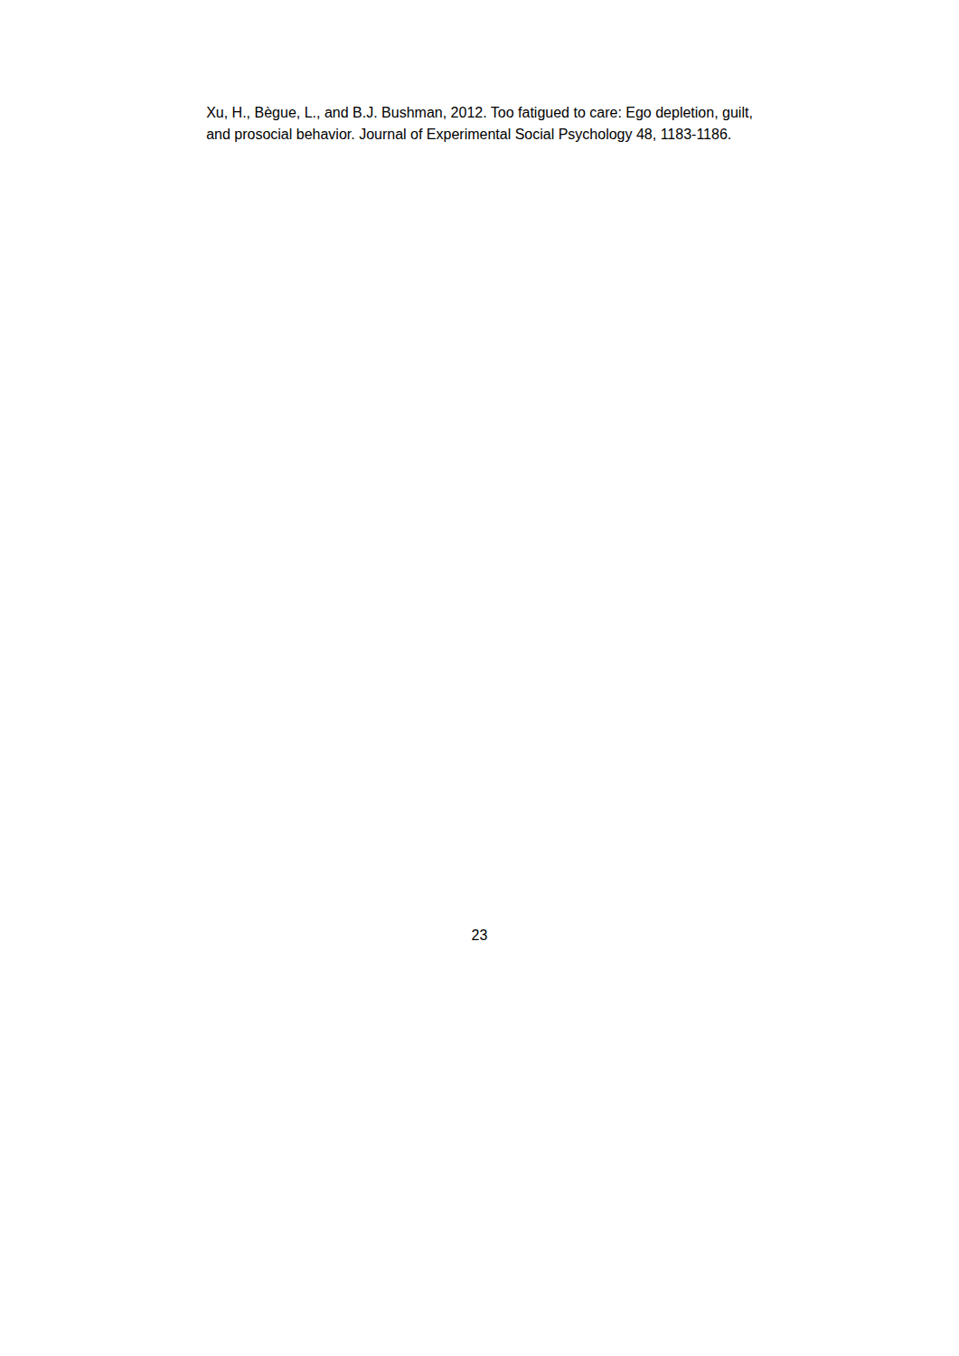Xu, H., Bègue, L., and B.J. Bushman, 2012. Too fatigued to care: Ego depletion, guilt, and prosocial behavior. Journal of Experimental Social Psychology 48, 1183-1186.
23